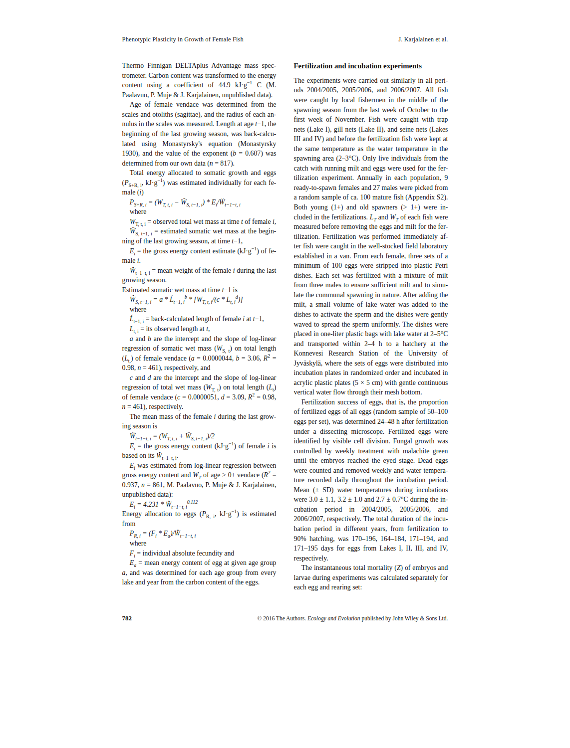Phenotypic Plasticity in Growth of Female Fish J. Karjalainen et al.
Thermo Finnigan DELTAplus Advantage mass spectrometer. Carbon content was transformed to the energy content using a coefficient of 44.9 kJ·g−1 C (M. Paalavuo, P. Muje & J. Karjalainen, unpublished data).
Age of female vendace was determined from the scales and otoliths (sagittae), and the radius of each annulus in the scales was measured. Length at age t−1, the beginning of the last growing season, was back-calculated using Monastyrsky's equation (Monastyrsky 1930), and the value of the exponent (b = 0.607) was determined from our own data (n = 817).
Total energy allocated to somatic growth and eggs (PS+R, i, kJ·g−1) was estimated individually for each female (i)
PS+R, i = (WT, t, i − ŴS, t−1, i) * Ei/W̆t−1−t, i
where
WT, t, i = observed total wet mass at time t of female i,
ŴS, t−1, i = estimated somatic wet mass at the beginning of the last growing season, at time t−1,
Ei = the gross energy content estimate (kJ·g−1) of female i.
W̆t−1−t, i = mean weight of the female i during the last growing season.
Estimated somatic wet mass at time t−1 is
ŴS, t−1, i = a * Ĺt−1, ib * [WT, t, i/(c * Lt, id)]
where
Ĺt−1, i = back-calculated length of female i at t−1,
Lt, i = its observed length at t,
a and b are the intercept and the slope of log-linear regression of somatic wet mass (WS, t) on total length (Lt,) of female vendace (a = 0.0000044, b = 3.06, R2 = 0.98, n = 461), respectively, and
c and d are the intercept and the slope of log-linear regression of total wet mass (WT, t) on total length (Lt) of female vendace (c = 0.0000051, d = 3.09, R2 = 0.98, n = 461), respectively.
The mean mass of the female i during the last growing season is
W̆t−1−t, i = (WT, t, i + ŴS, t−1, i)/2
Ei = the gross energy content (kJ·g−1) of female i is based on its W̆t−1−t, i.
Ei was estimated from log-linear regression between gross energy content and WT of age > 0+ vendace (R2 = 0.937, n = 861, M. Paalavuo, P. Muje & J. Karjalainen, unpublished data):
Ei = 4.231 * W̆t−1−t, i0.112
Energy allocation to eggs (PR, i, kJ·g−1) is estimated from
PR, i = (Fi * Ea)/W̆t−1−t, i
where
Fi = individual absolute fecundity and
Ea = mean energy content of egg at given age group a, and was determined for each age group from every lake and year from the carbon content of the eggs.
Fertilization and incubation experiments
The experiments were carried out similarly in all periods 2004/2005, 2005/2006, and 2006/2007. All fish were caught by local fishermen in the middle of the spawning season from the last week of October to the first week of November. Fish were caught with trap nets (Lake I), gill nets (Lake II), and seine nets (Lakes III and IV) and before the fertilization fish were kept at the same temperature as the water temperature in the spawning area (2–3°C). Only live individuals from the catch with running milt and eggs were used for the fertilization experiment. Annually in each population, 9 ready-to-spawn females and 27 males were picked from a random sample of ca. 100 mature fish (Appendix S2). Both young (1+) and old spawners (> 1+) were included in the fertilizations. LT and WT of each fish were measured before removing the eggs and milt for the fertilization. Fertilization was performed immediately after fish were caught in the well-stocked field laboratory established in a van. From each female, three sets of a minimum of 100 eggs were stripped into plastic Petri dishes. Each set was fertilized with a mixture of milt from three males to ensure sufficient milt and to simulate the communal spawning in nature. After adding the milt, a small volume of lake water was added to the dishes to activate the sperm and the dishes were gently waved to spread the sperm uniformly. The dishes were placed in one-liter plastic bags with lake water at 2–5°C and transported within 2–4 h to a hatchery at the Konnevesi Research Station of the University of Jyväskylä, where the sets of eggs were distributed into incubation plates in randomized order and incubated in acrylic plastic plates (5 × 5 cm) with gentle continuous vertical water flow through their mesh bottom.
Fertilization success of eggs, that is, the proportion of fertilized eggs of all eggs (random sample of 50–100 eggs per set), was determined 24–48 h after fertilization under a dissecting microscope. Fertilized eggs were identified by visible cell division. Fungal growth was controlled by weekly treatment with malachite green until the embryos reached the eyed stage. Dead eggs were counted and removed weekly and water temperature recorded daily throughout the incubation period. Mean (± SD) water temperatures during incubations were 3.0 ± 1.1, 3.2 ± 1.0 and 2.7 ± 0.7°C during the incubation period in 2004/2005, 2005/2006, and 2006/2007, respectively. The total duration of the incubation period in different years, from fertilization to 90% hatching, was 170–196, 164–184, 171–194, and 171–195 days for eggs from Lakes I, II, III, and IV, respectively.
The instantaneous total mortality (Z) of embryos and larvae during experiments was calculated separately for each egg and rearing set:
782 © 2016 The Authors. Ecology and Evolution published by John Wiley & Sons Ltd.